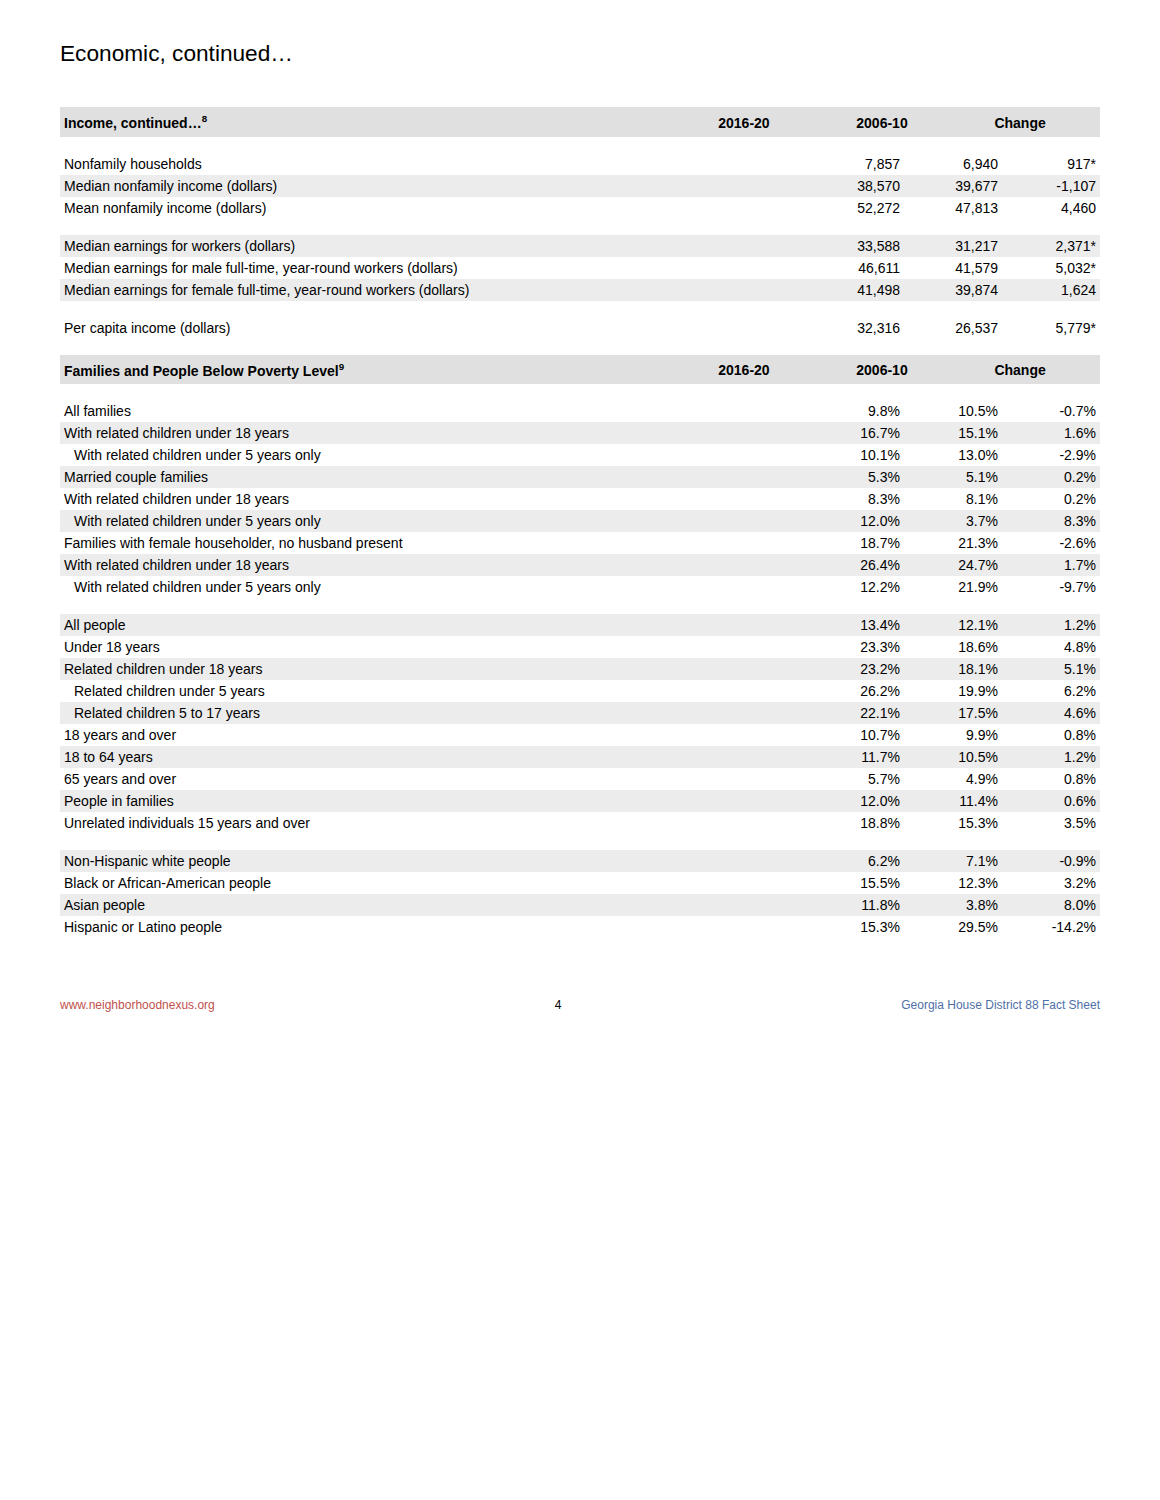Economic, continued…
Income, continued… 8 2016-20 2006-10 Change
| Nonfamily households | 7,857 | 6,940 | 917* |
| Median nonfamily income (dollars) | 38,570 | 39,677 | -1,107 |
| Mean nonfamily income (dollars) | 52,272 | 47,813 | 4,460 |
| Median earnings for workers (dollars) | 33,588 | 31,217 | 2,371* |
| Median earnings for male full-time, year-round workers (dollars) | 46,611 | 41,579 | 5,032* |
| Median earnings for female full-time, year-round workers (dollars) | 41,498 | 39,874 | 1,624 |
| Per capita income (dollars) | 32,316 | 26,537 | 5,779* |
Families and People Below Poverty Level 9 2016-20 2006-10 Change
| All families | 9.8% | 10.5% | -0.7% |
| With related children under 18 years | 16.7% | 15.1% | 1.6% |
| With related children under 5 years only | 10.1% | 13.0% | -2.9% |
| Married couple families | 5.3% | 5.1% | 0.2% |
| With related children under 18 years | 8.3% | 8.1% | 0.2% |
| With related children under 5 years only | 12.0% | 3.7% | 8.3% |
| Families with female householder, no husband present | 18.7% | 21.3% | -2.6% |
| With related children under 18 years | 26.4% | 24.7% | 1.7% |
| With related children under 5 years only | 12.2% | 21.9% | -9.7% |
| All people | 13.4% | 12.1% | 1.2% |
| Under 18 years | 23.3% | 18.6% | 4.8% |
| Related children under 18 years | 23.2% | 18.1% | 5.1% |
| Related children under 5 years | 26.2% | 19.9% | 6.2% |
| Related children 5 to 17 years | 22.1% | 17.5% | 4.6% |
| 18 years and over | 10.7% | 9.9% | 0.8% |
| 18 to 64 years | 11.7% | 10.5% | 1.2% |
| 65 years and over | 5.7% | 4.9% | 0.8% |
| People in families | 12.0% | 11.4% | 0.6% |
| Unrelated individuals 15 years and over | 18.8% | 15.3% | 3.5% |
| Non-Hispanic white people | 6.2% | 7.1% | -0.9% |
| Black or African-American people | 15.5% | 12.3% | 3.2% |
| Asian people | 11.8% | 3.8% | 8.0% |
| Hispanic or Latino people | 15.3% | 29.5% | -14.2% |
www.neighborhoodnexus.org 4 Georgia House District 88 Fact Sheet